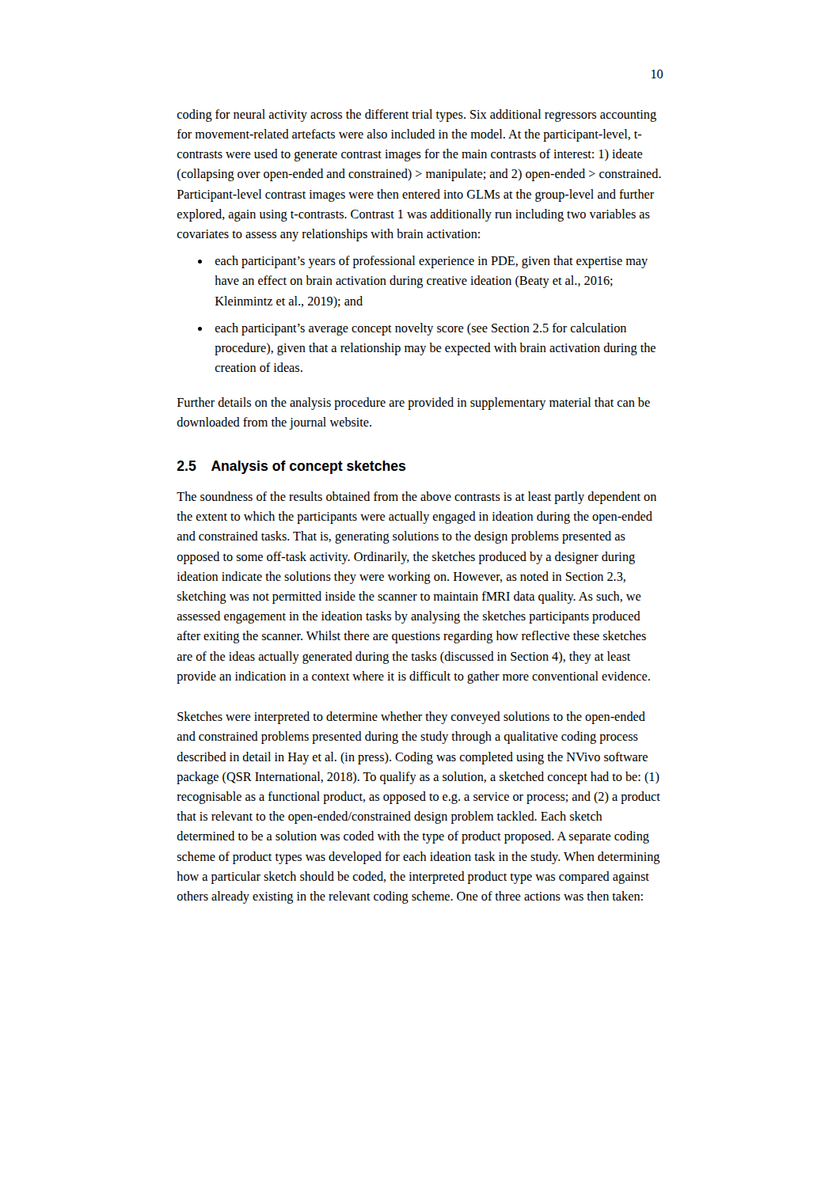10
coding for neural activity across the different trial types. Six additional regressors accounting for movement-related artefacts were also included in the model. At the participant-level, t-contrasts were used to generate contrast images for the main contrasts of interest: 1) ideate (collapsing over open-ended and constrained) > manipulate; and 2) open-ended > constrained. Participant-level contrast images were then entered into GLMs at the group-level and further explored, again using t-contrasts. Contrast 1 was additionally run including two variables as covariates to assess any relationships with brain activation:
each participant’s years of professional experience in PDE, given that expertise may have an effect on brain activation during creative ideation (Beaty et al., 2016; Kleinmintz et al., 2019); and
each participant’s average concept novelty score (see Section 2.5 for calculation procedure), given that a relationship may be expected with brain activation during the creation of ideas.
Further details on the analysis procedure are provided in supplementary material that can be downloaded from the journal website.
2.5 Analysis of concept sketches
The soundness of the results obtained from the above contrasts is at least partly dependent on the extent to which the participants were actually engaged in ideation during the open-ended and constrained tasks. That is, generating solutions to the design problems presented as opposed to some off-task activity. Ordinarily, the sketches produced by a designer during ideation indicate the solutions they were working on. However, as noted in Section 2.3, sketching was not permitted inside the scanner to maintain fMRI data quality. As such, we assessed engagement in the ideation tasks by analysing the sketches participants produced after exiting the scanner. Whilst there are questions regarding how reflective these sketches are of the ideas actually generated during the tasks (discussed in Section 4), they at least provide an indication in a context where it is difficult to gather more conventional evidence.
Sketches were interpreted to determine whether they conveyed solutions to the open-ended and constrained problems presented during the study through a qualitative coding process described in detail in Hay et al. (in press). Coding was completed using the NVivo software package (QSR International, 2018). To qualify as a solution, a sketched concept had to be: (1) recognisable as a functional product, as opposed to e.g. a service or process; and (2) a product that is relevant to the open-ended/constrained design problem tackled. Each sketch determined to be a solution was coded with the type of product proposed. A separate coding scheme of product types was developed for each ideation task in the study. When determining how a particular sketch should be coded, the interpreted product type was compared against others already existing in the relevant coding scheme. One of three actions was then taken: